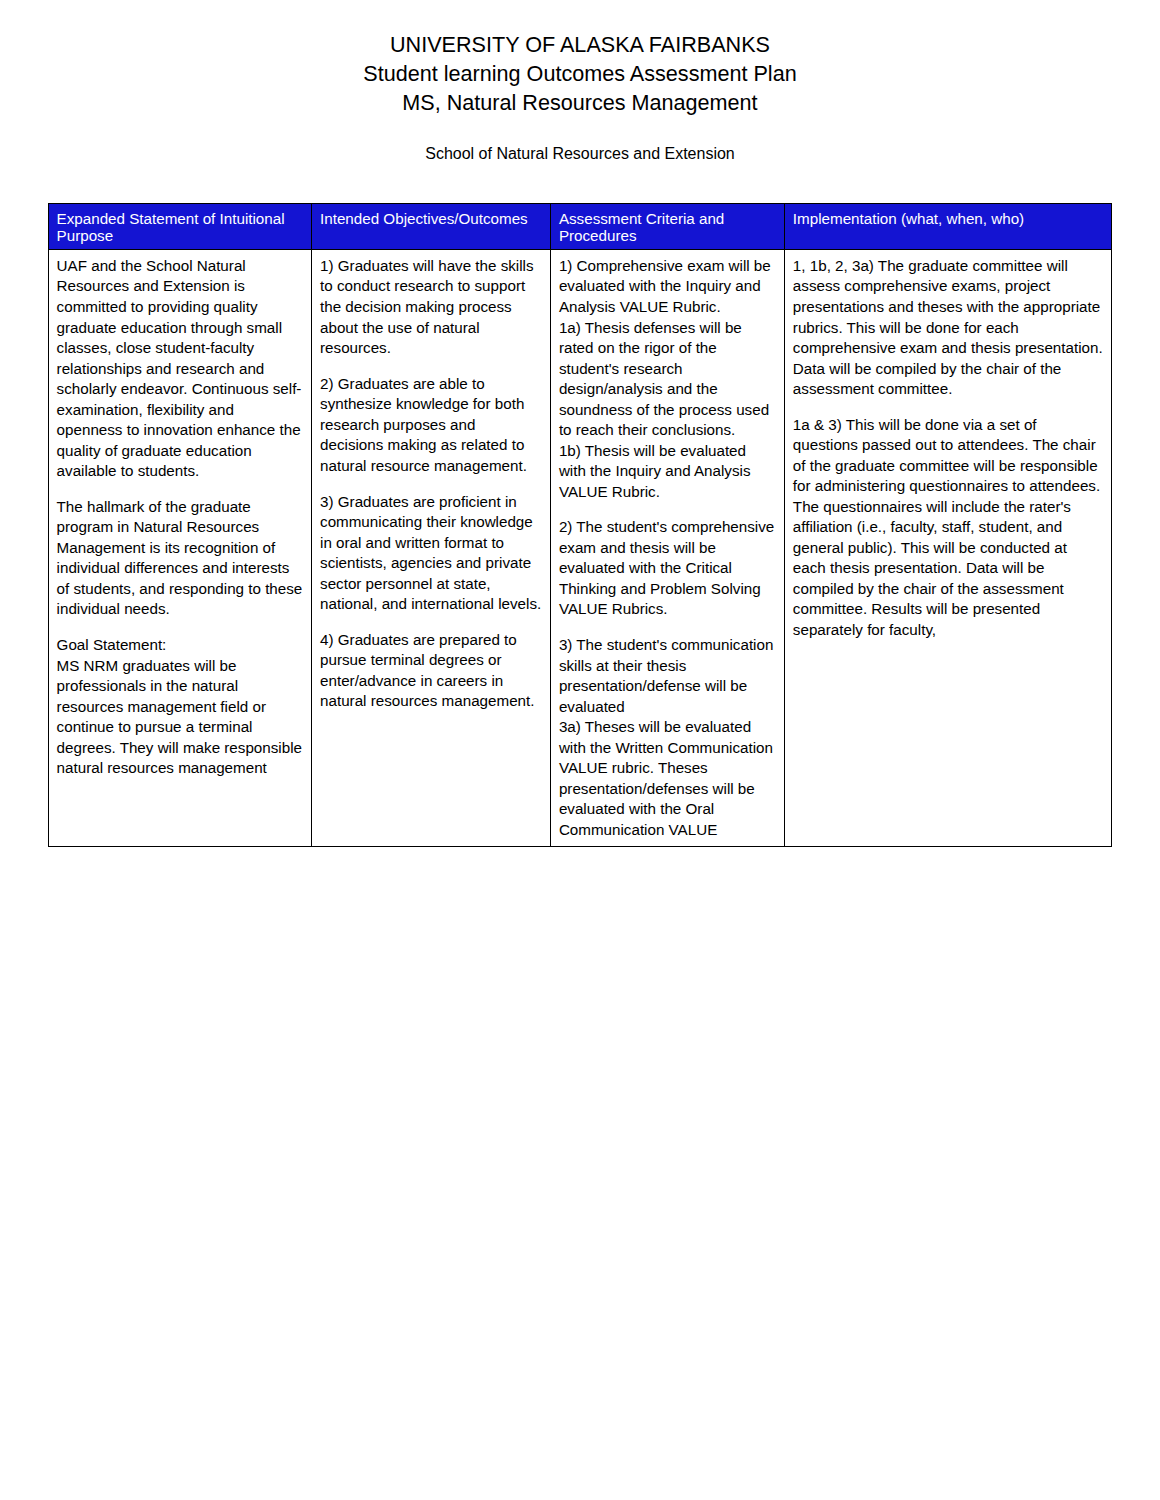UNIVERSITY OF ALASKA FAIRBANKS
Student learning Outcomes Assessment Plan
MS, Natural Resources Management
School of Natural Resources and Extension
| Expanded Statement of Intuitional Purpose | Intended Objectives/Outcomes | Assessment Criteria and Procedures | Implementation (what, when, who) |
| --- | --- | --- | --- |
| UAF and the School Natural Resources and Extension is committed to providing quality graduate education through small classes, close student-faculty relationships and research and scholarly endeavor. Continuous self-examination, flexibility and openness to innovation enhance the quality of graduate education available to students. The hallmark of the graduate program in Natural Resources Management is its recognition of individual differences and interests of students, and responding to these individual needs. Goal Statement: MS NRM graduates will be professionals in the natural resources management field or continue to pursue a terminal degrees. They will make responsible natural resources management | 1) Graduates will have the skills to conduct research to support the decision making process about the use of natural resources. 2) Graduates are able to synthesize knowledge for both research purposes and decisions making as related to natural resource management. 3) Graduates are proficient in communicating their knowledge in oral and written format to scientists, agencies and private sector personnel at state, national, and international levels. 4) Graduates are prepared to pursue terminal degrees or enter/advance in careers in natural resources management. | 1) Comprehensive exam will be evaluated with the Inquiry and Analysis VALUE Rubric. 1a) Thesis defenses will be rated on the rigor of the student's research design/analysis and the soundness of the process used to reach their conclusions. 1b) Thesis will be evaluated with the Inquiry and Analysis VALUE Rubric. 2) The student's comprehensive exam and thesis will be evaluated with the Critical Thinking and Problem Solving VALUE Rubrics. 3) The student's communication skills at their thesis presentation/defense will be evaluated 3a) Theses will be evaluated with the Written Communication VALUE rubric. Theses presentation/defenses will be evaluated with the Oral Communication VALUE | 1, 1b, 2, 3a) The graduate committee will assess comprehensive exams, project presentations and theses with the appropriate rubrics. This will be done for each comprehensive exam and thesis presentation. Data will be compiled by the chair of the assessment committee. 1a & 3) This will be done via a set of questions passed out to attendees. The chair of the graduate committee will be responsible for administering questionnaires to attendees. The questionnaires will include the rater's affiliation (i.e., faculty, staff, student, and general public). This will be conducted at each thesis presentation. Data will be compiled by the chair of the assessment committee. Results will be presented separately for faculty, |